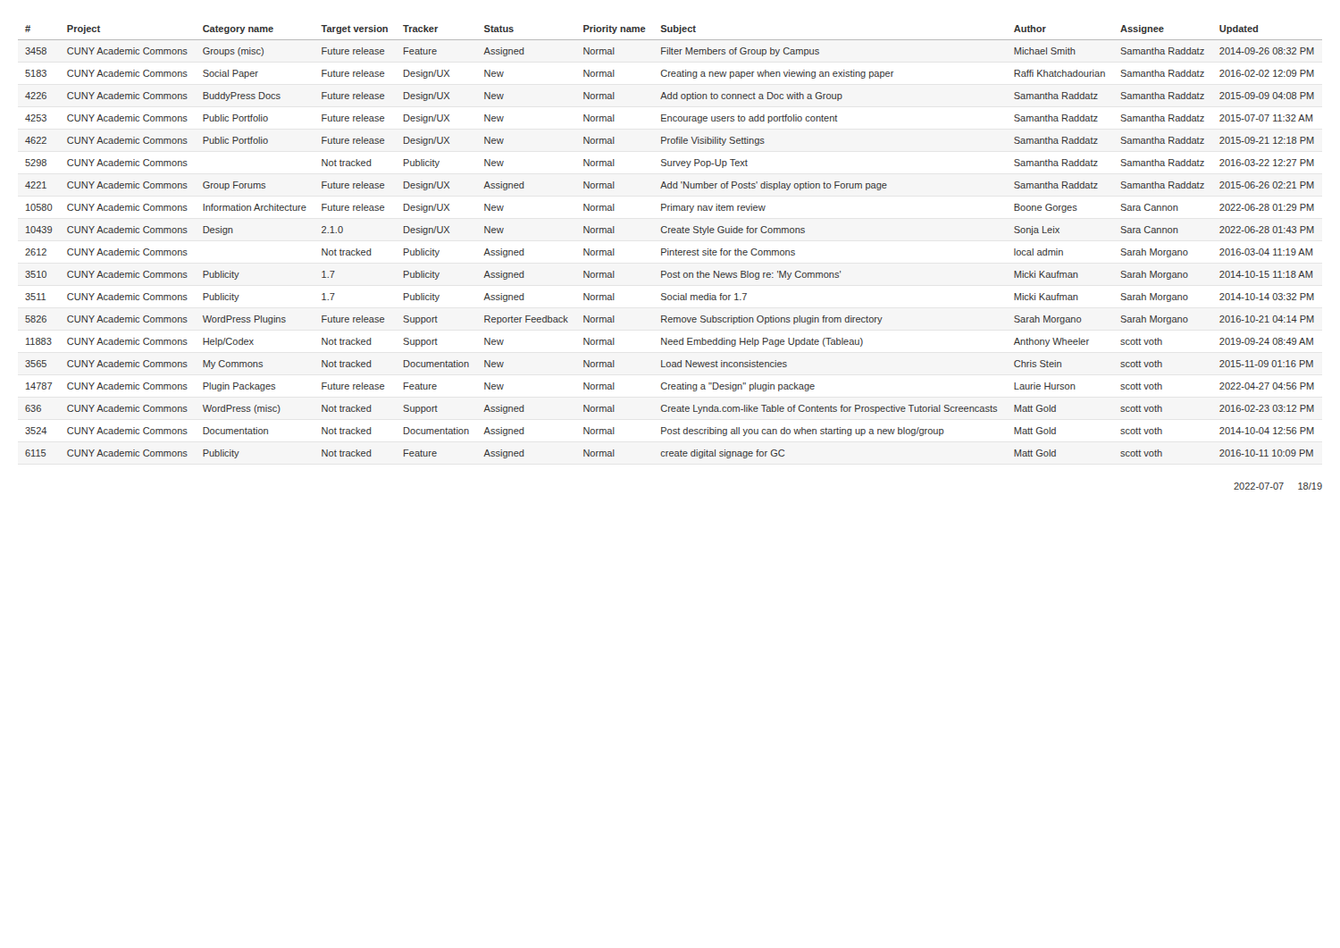| # | Project | Category name | Target version | Tracker | Status | Priority name | Subject | Author | Assignee | Updated |
| --- | --- | --- | --- | --- | --- | --- | --- | --- | --- | --- |
| 3458 | CUNY Academic Commons | Groups (misc) | Future release | Feature | Assigned | Normal | Filter Members of Group by Campus | Michael Smith | Samantha Raddatz | 2014-09-26 08:32 PM |
| 5183 | CUNY Academic Commons | Social Paper | Future release | Design/UX | New | Normal | Creating a new paper when viewing an existing paper | Raffi Khatchadourian | Samantha Raddatz | 2016-02-02 12:09 PM |
| 4226 | CUNY Academic Commons | BuddyPress Docs | Future release | Design/UX | New | Normal | Add option to connect a Doc with a Group | Samantha Raddatz | Samantha Raddatz | 2015-09-09 04:08 PM |
| 4253 | CUNY Academic Commons | Public Portfolio | Future release | Design/UX | New | Normal | Encourage users to add portfolio content | Samantha Raddatz | Samantha Raddatz | 2015-07-07 11:32 AM |
| 4622 | CUNY Academic Commons | Public Portfolio | Future release | Design/UX | New | Normal | Profile Visibility Settings | Samantha Raddatz | Samantha Raddatz | 2015-09-21 12:18 PM |
| 5298 | CUNY Academic Commons | | Not tracked | Publicity | New | Normal | Survey Pop-Up Text | Samantha Raddatz | Samantha Raddatz | 2016-03-22 12:27 PM |
| 4221 | CUNY Academic Commons | Group Forums | Future release | Design/UX | Assigned | Normal | Add 'Number of Posts' display option to Forum page | Samantha Raddatz | Samantha Raddatz | 2015-06-26 02:21 PM |
| 10580 | CUNY Academic Commons | Information Architecture | Future release | Design/UX | New | Normal | Primary nav item review | Boone Gorges | Sara Cannon | 2022-06-28 01:29 PM |
| 10439 | CUNY Academic Commons | Design | 2.1.0 | Design/UX | New | Normal | Create Style Guide for Commons | Sonja Leix | Sara Cannon | 2022-06-28 01:43 PM |
| 2612 | CUNY Academic Commons | | Not tracked | Publicity | Assigned | Normal | Pinterest site for the Commons | local admin | Sarah Morgano | 2016-03-04 11:19 AM |
| 3510 | CUNY Academic Commons | Publicity | 1.7 | Publicity | Assigned | Normal | Post on the News Blog re: 'My Commons' | Micki Kaufman | Sarah Morgano | 2014-10-15 11:18 AM |
| 3511 | CUNY Academic Commons | Publicity | 1.7 | Publicity | Assigned | Normal | Social media for 1.7 | Micki Kaufman | Sarah Morgano | 2014-10-14 03:32 PM |
| 5826 | CUNY Academic Commons | WordPress Plugins | Future release | Support | Reporter Feedback | Normal | Remove Subscription Options plugin from directory | Sarah Morgano | Sarah Morgano | 2016-10-21 04:14 PM |
| 11883 | CUNY Academic Commons | Help/Codex | Not tracked | Support | New | Normal | Need Embedding Help Page Update (Tableau) | Anthony Wheeler | scott voth | 2019-09-24 08:49 AM |
| 3565 | CUNY Academic Commons | My Commons | Not tracked | Documentation | New | Normal | Load Newest inconsistencies | Chris Stein | scott voth | 2015-11-09 01:16 PM |
| 14787 | CUNY Academic Commons | Plugin Packages | Future release | Feature | New | Normal | Creating a "Design" plugin package | Laurie Hurson | scott voth | 2022-04-27 04:56 PM |
| 636 | CUNY Academic Commons | WordPress (misc) | Not tracked | Support | Assigned | Normal | Create Lynda.com-like Table of Contents for Prospective Tutorial Screencasts | Matt Gold | scott voth | 2016-02-23 03:12 PM |
| 3524 | CUNY Academic Commons | Documentation | Not tracked | Documentation | Assigned | Normal | Post describing all you can do when starting up a new blog/group | Matt Gold | scott voth | 2014-10-04 12:56 PM |
| 6115 | CUNY Academic Commons | Publicity | Not tracked | Feature | Assigned | Normal | create digital signage for GC | Matt Gold | scott voth | 2016-10-11 10:09 PM |
2022-07-07 18/19